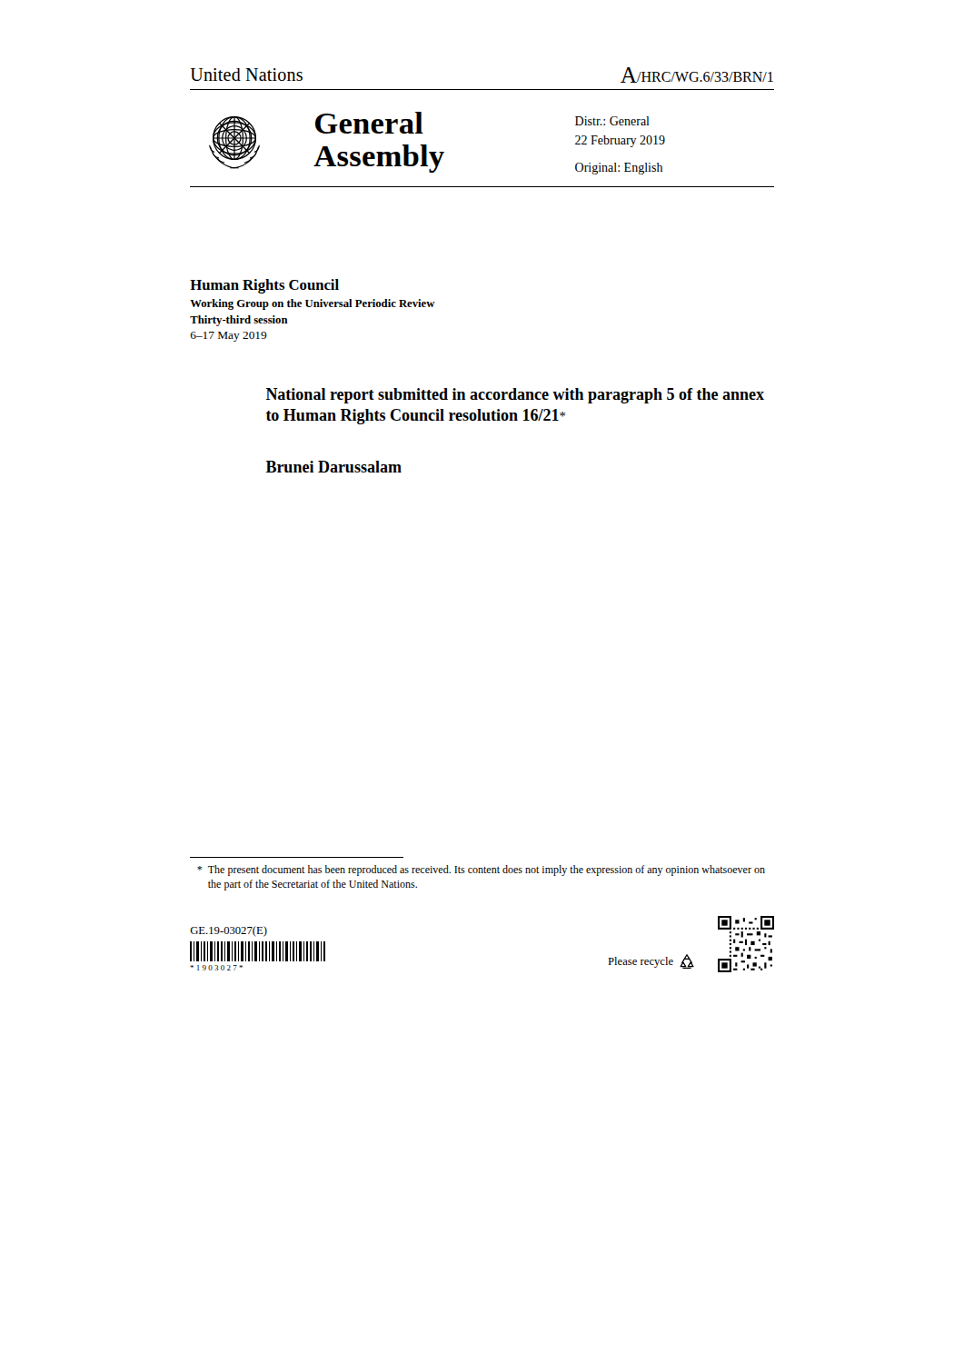United Nations
A/HRC/WG.6/33/BRN/1
General Assembly
Distr.: General
22 February 2019
Original: English
Human Rights Council
Working Group on the Universal Periodic Review
Thirty-third session
6–17 May 2019
National report submitted in accordance with paragraph 5 of the annex to Human Rights Council resolution 16/21*
Brunei Darussalam
*
The present document has been reproduced as received. Its content does not imply the expression of any opinion whatsoever on the part of the Secretariat of the United Nations.
GE.19-03027(E)
* 1 9 0 3 0 2 7 *
Please recycle